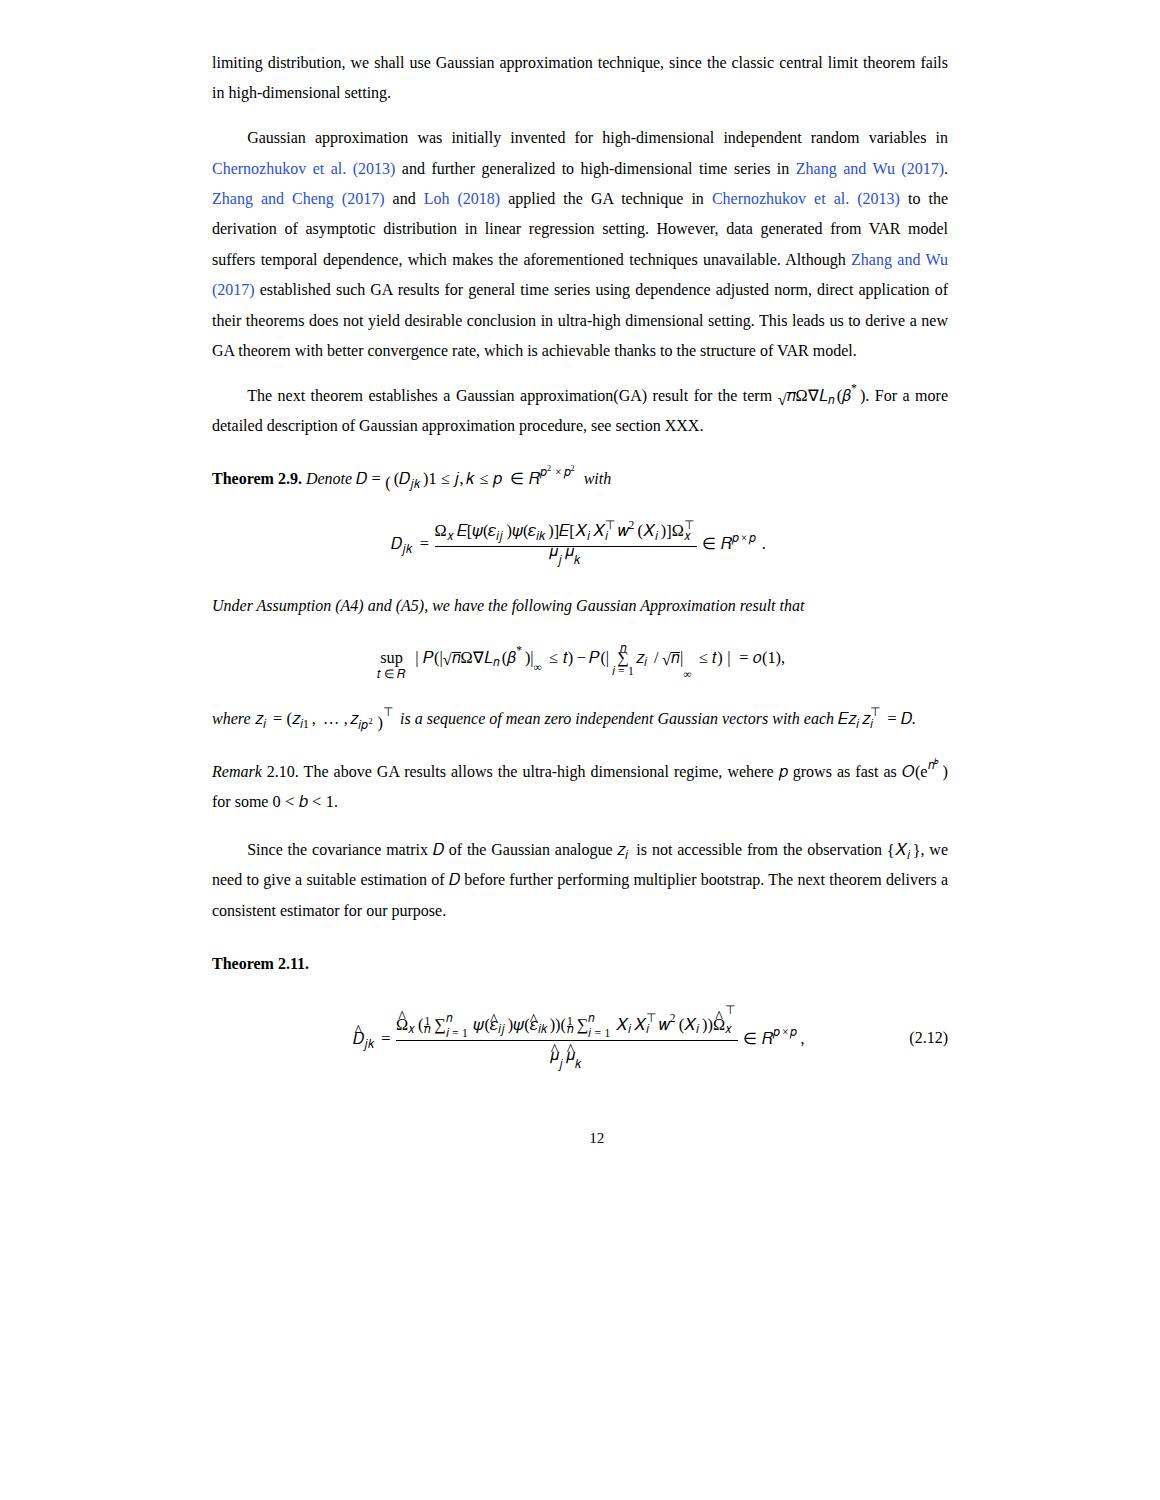limiting distribution, we shall use Gaussian approximation technique, since the classic central limit theorem fails in high-dimensional setting.
Gaussian approximation was initially invented for high-dimensional independent random variables in Chernozhukov et al. (2013) and further generalized to high-dimensional time series in Zhang and Wu (2017). Zhang and Cheng (2017) and Loh (2018) applied the GA technique in Chernozhukov et al. (2013) to the derivation of asymptotic distribution in linear regression setting. However, data generated from VAR model suffers temporal dependence, which makes the aforementioned techniques unavailable. Although Zhang and Wu (2017) established such GA results for general time series using dependence adjusted norm, direct application of their theorems does not yield desirable conclusion in ultra-high dimensional setting. This leads us to derive a new GA theorem with better convergence rate, which is achievable thanks to the structure of VAR model.
The next theorem establishes a Gaussian approximation(GA) result for the term nΩ∇Ln(β*). For a more detailed description of Gaussian approximation procedure, see section XXX.
Theorem 2.9. Denote D=((Djk)1≤j,k≤p ∈Rp2×p2 with
Djk = Ωx E [ψ(εij)ψ(εik)] E [XiXi⊤w2(Xi)] Ωx⊤ μjμk ∈ Rp×p .
Under Assumption (A4) and (A5), we have the following Gaussian Approximation result that
supt∈R | P ( |nΩ∇Ln(β*)|∞ ≤t ) − P ( |∑i=1nzi/n|∞ ≤t ) | = o(1),
where zi=(zi1,…,zip2)⊤ is a sequence of mean zero independent Gaussian vectors with each Ezizi⊤=D.
Remark 2.10. The above GA results allows the ultra-high dimensional regime, wehere p grows as fast as O(enb) for some 0<b<1.
Since the covariance matrix D of the Gaussian analogue zi is not accessible from the observation {Xi}, we need to give a suitable estimation of D before further performing multiplier bootstrap. The next theorem delivers a consistent estimator for our purpose.
Theorem 2.11.
D^jk = Ω^x ( 1n ∑i=1n ψ(ε^ij) ψ(ε^ik) ) ( 1n ∑i=1n XiXi⊤ w2(Xi) ) Ω^x⊤ μ^j μ^k ∈ Rp×p , (2.12)
12